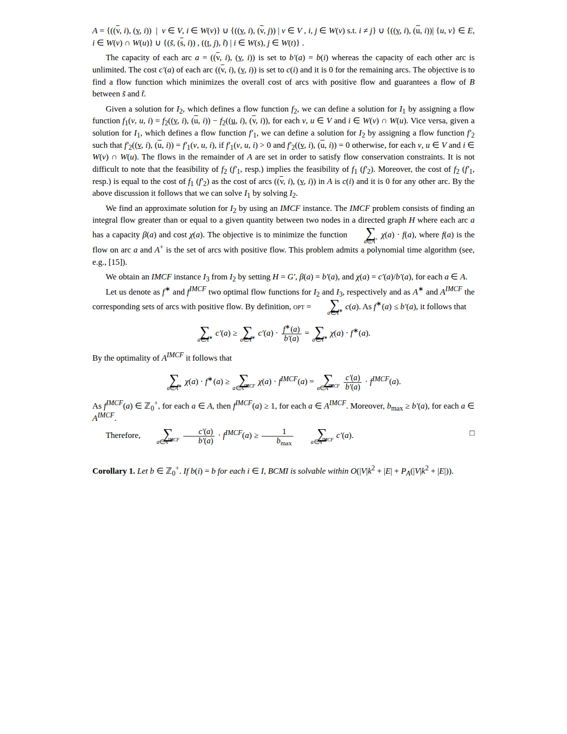A = {((v, i), (v, i)) | v ∈ V, i ∈ W(v)} ∪ {((v, i), (v, j)) | v ∈ V , i, j ∈ W(v) s.t. i ≠ j} ∪ {((v, i), (u, i))| {u, v} ∈ E, i ∈ W(v) ∩ W(u)} ∪ {(s̃, (s, i)) , ((t, j), t̃) | i ∈ W(s), j ∈ W(t)} .
The capacity of each arc a = ((v, i), (v, i)) is set to b′(a) = b(i) whereas the capacity of each other arc is unlimited. The cost c′(a) of each arc ((v, i), (v, i)) is set to c(i) and it is 0 for the remaining arcs. The objective is to find a flow function which minimizes the overall cost of arcs with positive flow and guarantees a flow of B between s̃ and t̃.
Given a solution for I2, which defines a flow function f2, we can define a solution for I1 by assigning a flow function f1(v, u, i) = f2((v, i), (u, i)) − f2((u, i), (v, i)), for each v, u ∈ V and i ∈ W(v) ∩ W(u). Vice versa, given a solution for I1, which defines a flow function f′1, we can define a solution for I2 by assigning a flow function f′2 such that f′2((v, i), (u, i)) = f′1(v, u, i), if f′1(v, u, i) > 0 and f′2((v, i), (u, i)) = 0 otherwise, for each v, u ∈ V and i ∈ W(v) ∩ W(u). The flows in the remainder of A are set in order to satisfy flow conservation constraints. It is not difficult to note that the feasibility of f2 (f′1, resp.) implies the feasibility of f1 (f′2). Moreover, the cost of f2 (f′1, resp.) is equal to the cost of f1 (f′2) as the cost of arcs ((v, i), (v, i)) in A is c(i) and it is 0 for any other arc. By the above discussion it follows that we can solve I1 by solving I2.
We find an approximate solution for I2 by using an IMCF instance. The IMCF problem consists of finding an integral flow greater than or equal to a given quantity between two nodes in a directed graph H where each arc a has a capacity β(a) and cost χ(a). The objective is to minimize the function ∑a∈A+ χ(a) · f(a), where f(a) is the flow on arc a and A+ is the set of arcs with positive flow. This problem admits a polynomial time algorithm (see, e.g., [15]).
We obtain an IMCF instance I3 from I2 by setting H = G′, β(a) = b′(a), and χ(a) = c′(a)/b′(a), for each a ∈ A.
Let us denote as f∗ and fIMCF two optimal flow functions for I2 and I3, respectively and as A∗ and AIMCF the corresponding sets of arcs with positive flow. By definition, opt = ∑a∈A∗ c(a). As f∗(a) ≤ b′(a), it follows that
∑a∈A∗ c′(a) ≥ ∑a∈A∗ c′(a) · f∗(a) b′(a) = ∑a∈A∗ χ(a) · f∗(a).
By the optimality of AIMCF it follows that
∑a∈A∗ χ(a) · f∗(a) ≥ ∑a∈AIMCF χ(a) · fIMCF(a) = ∑a∈AIMCF c′(a) b′(a) · fIMCF(a).
As fIMCF(a) ∈ ℤ0+, for each a ∈ A, then fIMCF(a) ≥ 1, for each a ∈ AIMCF. Moreover, bmax ≥ b′(a), for each a ∈ AIMCF.
Therefore, ∑a∈AIMCF c′(a) b′(a) · fIMCF(a) ≥ 1 bmax ∑a∈AIMCF c′(a). □
Corollary 1. Let b ∈ ℤ0+. If b(i) = b for each i ∈ I, BCMI is solvable within O(|V|k2 + |E| + PA(|V|k2 + |E|)).